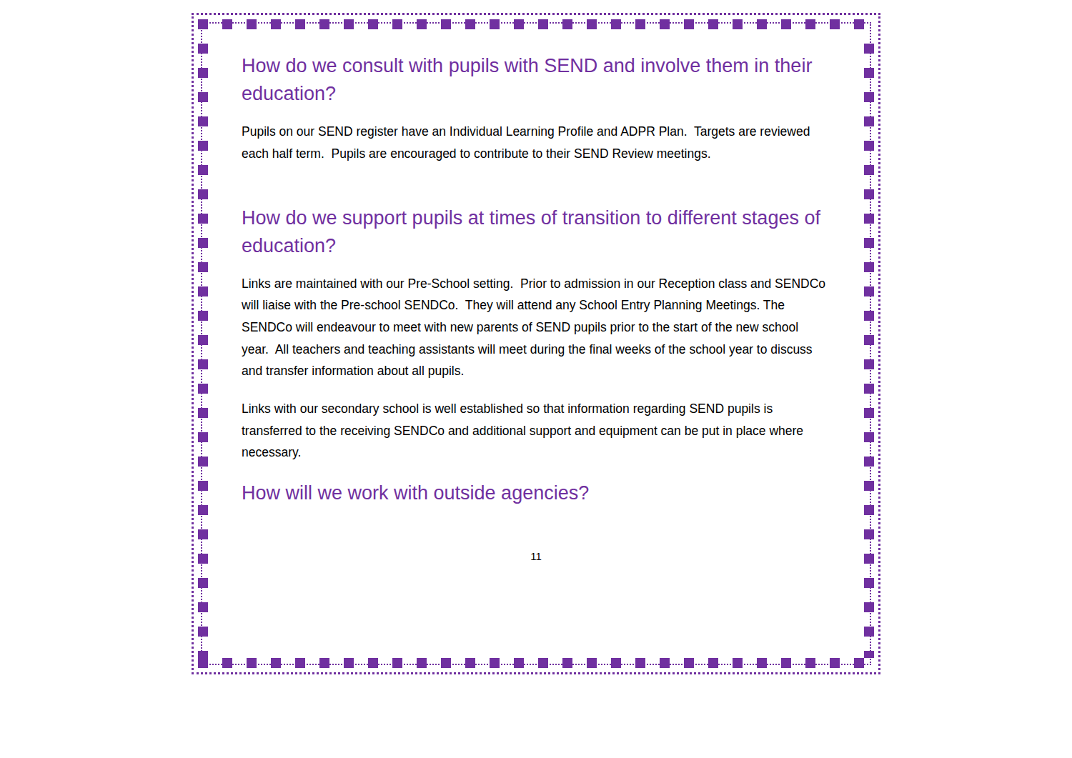How do we consult with pupils with SEND and involve them in their education?
Pupils on our SEND register have an Individual Learning Profile and ADPR Plan. Targets are reviewed each half term. Pupils are encouraged to contribute to their SEND Review meetings.
How do we support pupils at times of transition to different stages of education?
Links are maintained with our Pre-School setting. Prior to admission in our Reception class and SENDCo will liaise with the Pre-school SENDCo. They will attend any School Entry Planning Meetings. The SENDCo will endeavour to meet with new parents of SEND pupils prior to the start of the new school year. All teachers and teaching assistants will meet during the final weeks of the school year to discuss and transfer information about all pupils.
Links with our secondary school is well established so that information regarding SEND pupils is transferred to the receiving SENDCo and additional support and equipment can be put in place where necessary.
How will we work with outside agencies?
11